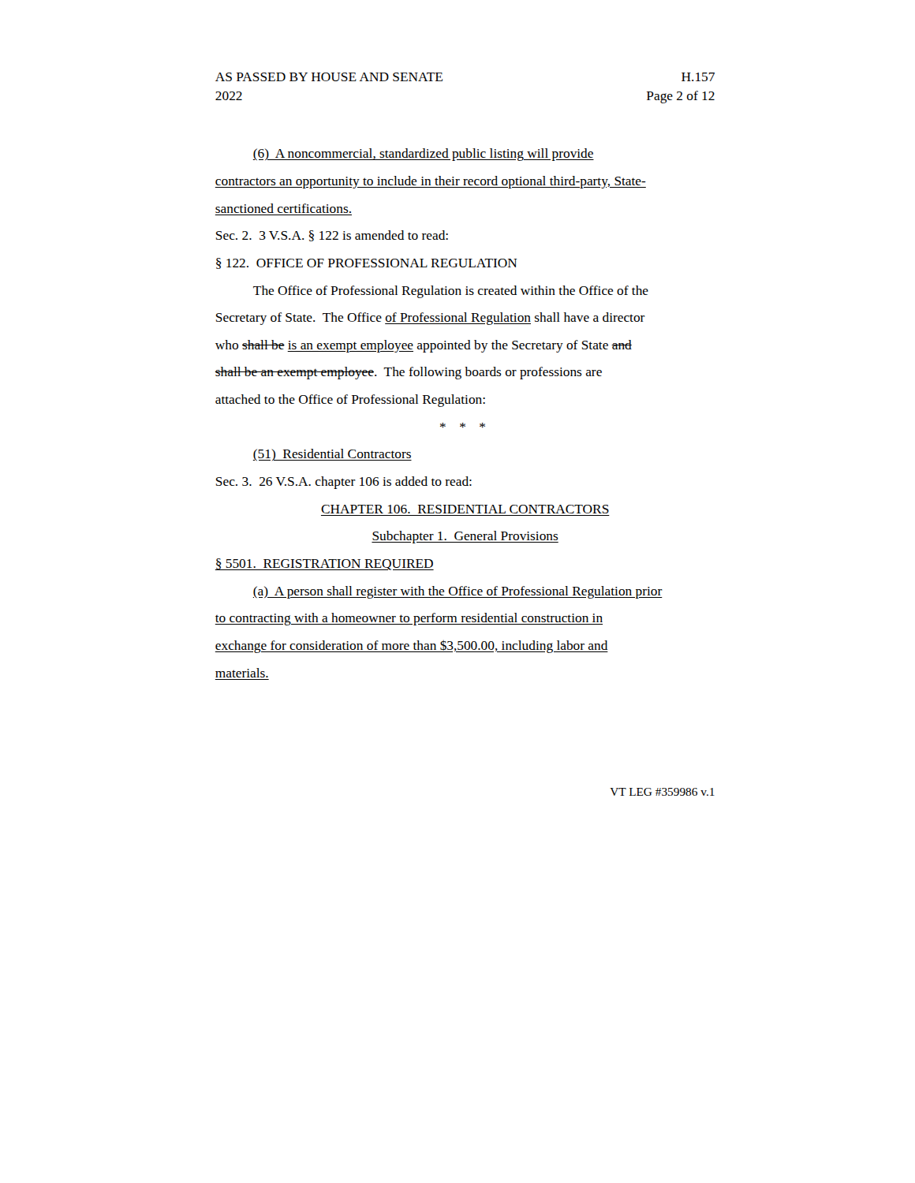AS PASSED BY HOUSE AND SENATE
2022
H.157
Page 2 of 12
(6) A noncommercial, standardized public listing will provide
contractors an opportunity to include in their record optional third-party, State-
sanctioned certifications.
Sec. 2. 3 V.S.A. § 122 is amended to read:
§ 122. OFFICE OF PROFESSIONAL REGULATION
The Office of Professional Regulation is created within the Office of the
Secretary of State. The Office of Professional Regulation shall have a director
who shall be is an exempt employee appointed by the Secretary of State and
shall be an exempt employee. The following boards or professions are
attached to the Office of Professional Regulation:
* * *
(51) Residential Contractors
Sec. 3. 26 V.S.A. chapter 106 is added to read:
CHAPTER 106. RESIDENTIAL CONTRACTORS
Subchapter 1. General Provisions
§ 5501. REGISTRATION REQUIRED
(a) A person shall register with the Office of Professional Regulation prior
to contracting with a homeowner to perform residential construction in
exchange for consideration of more than $3,500.00, including labor and
materials.
VT LEG #359986 v.1